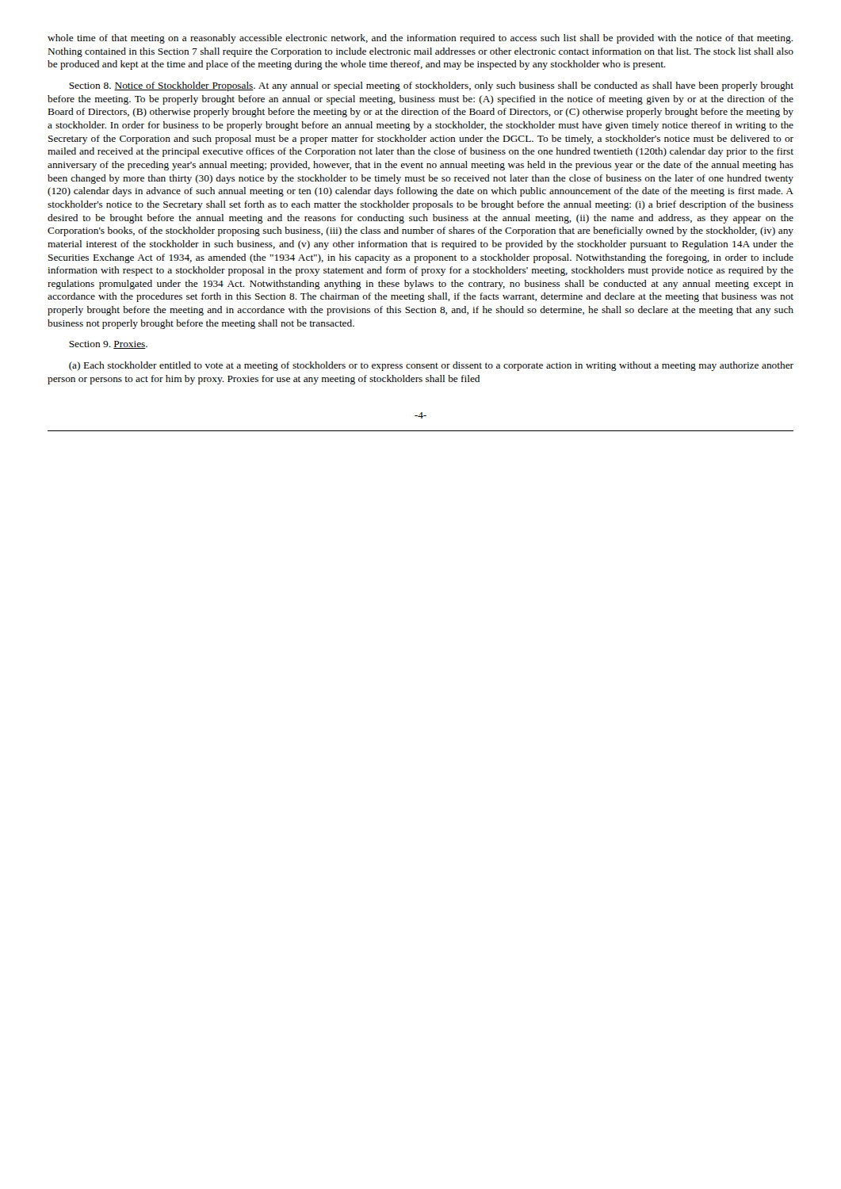whole time of that meeting on a reasonably accessible electronic network, and the information required to access such list shall be provided with the notice of that meeting. Nothing contained in this Section 7 shall require the Corporation to include electronic mail addresses or other electronic contact information on that list. The stock list shall also be produced and kept at the time and place of the meeting during the whole time thereof, and may be inspected by any stockholder who is present.
Section 8. Notice of Stockholder Proposals. At any annual or special meeting of stockholders, only such business shall be conducted as shall have been properly brought before the meeting. To be properly brought before an annual or special meeting, business must be: (A) specified in the notice of meeting given by or at the direction of the Board of Directors, (B) otherwise properly brought before the meeting by or at the direction of the Board of Directors, or (C) otherwise properly brought before the meeting by a stockholder. In order for business to be properly brought before an annual meeting by a stockholder, the stockholder must have given timely notice thereof in writing to the Secretary of the Corporation and such proposal must be a proper matter for stockholder action under the DGCL. To be timely, a stockholder's notice must be delivered to or mailed and received at the principal executive offices of the Corporation not later than the close of business on the one hundred twentieth (120th) calendar day prior to the first anniversary of the preceding year's annual meeting; provided, however, that in the event no annual meeting was held in the previous year or the date of the annual meeting has been changed by more than thirty (30) days notice by the stockholder to be timely must be so received not later than the close of business on the later of one hundred twenty (120) calendar days in advance of such annual meeting or ten (10) calendar days following the date on which public announcement of the date of the meeting is first made. A stockholder's notice to the Secretary shall set forth as to each matter the stockholder proposals to be brought before the annual meeting: (i) a brief description of the business desired to be brought before the annual meeting and the reasons for conducting such business at the annual meeting, (ii) the name and address, as they appear on the Corporation's books, of the stockholder proposing such business, (iii) the class and number of shares of the Corporation that are beneficially owned by the stockholder, (iv) any material interest of the stockholder in such business, and (v) any other information that is required to be provided by the stockholder pursuant to Regulation 14A under the Securities Exchange Act of 1934, as amended (the "1934 Act"), in his capacity as a proponent to a stockholder proposal. Notwithstanding the foregoing, in order to include information with respect to a stockholder proposal in the proxy statement and form of proxy for a stockholders' meeting, stockholders must provide notice as required by the regulations promulgated under the 1934 Act. Notwithstanding anything in these bylaws to the contrary, no business shall be conducted at any annual meeting except in accordance with the procedures set forth in this Section 8. The chairman of the meeting shall, if the facts warrant, determine and declare at the meeting that business was not properly brought before the meeting and in accordance with the provisions of this Section 8, and, if he should so determine, he shall so declare at the meeting that any such business not properly brought before the meeting shall not be transacted.
Section 9. Proxies.
(a) Each stockholder entitled to vote at a meeting of stockholders or to express consent or dissent to a corporate action in writing without a meeting may authorize another person or persons to act for him by proxy. Proxies for use at any meeting of stockholders shall be filed
-4-